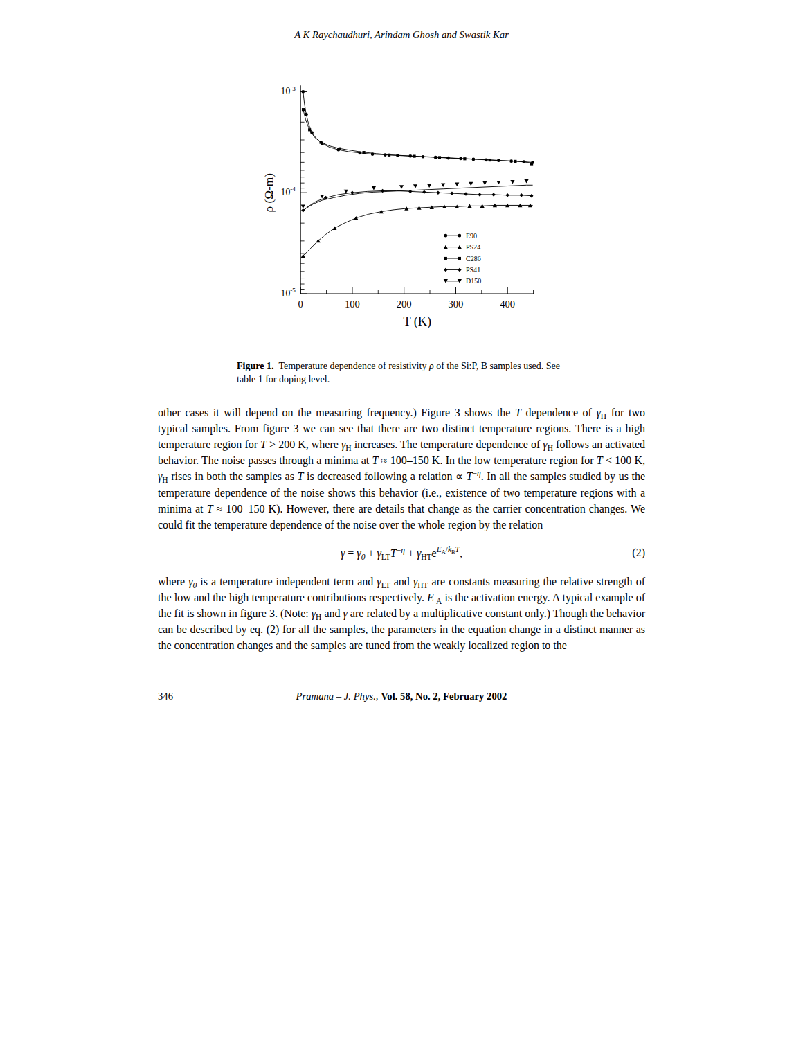A K Raychaudhuri, Arindam Ghosh and Swastik Kar
Resistivity versus temperature for five Si:P,B samples Log-scale plot of resistivity rho in ohm-metre from 1e-5 to 1e-3 against temperature T in kelvin from 0 to about 450. Five curves labelled E90, PS24, C286, PS41 and D150 are shown; E90 and C286 lie near 3e-4 at high T and rise steeply below about 50 K, while PS24, PS41 and D150 lie near 7e-5 to 1e-4. 10-3 10-4 10-5 ρ (Ω-m) 0 100 200 300 400 T (K) E90 PS24 C286 PS41 D150
Figure 1. Temperature dependence of resistivity ρ of the Si:P, B samples used. See table 1 for doping level.
other cases it will depend on the measuring frequency.) Figure 3 shows the T dependence of γH for two typical samples. From figure 3 we can see that there are two distinct temperature regions. There is a high temperature region for T > 200 K, where γH increases. The temperature dependence of γH follows an activated behavior. The noise passes through a minima at T ≈ 100–150 K. In the low temperature region for T < 100 K, γH rises in both the samples as T is decreased following a relation ∝ T−η. In all the samples studied by us the temperature dependence of the noise shows this behavior (i.e., existence of two temperature regions with a minima at T ≈ 100–150 K). However, there are details that change as the carrier concentration changes. We could fit the temperature dependence of the noise over the whole region by the relation
γ = γ0 + γLT T−η + γHT eEA/kBT, (2)
where γ0 is a temperature independent term and γLT and γHT are constants measuring the relative strength of the low and the high temperature contributions respectively. E A is the activation energy. A typical example of the fit is shown in figure 3. (Note: γH and γ are related by a multiplicative constant only.) Though the behavior can be described by eq. (2) for all the samples, the parameters in the equation change in a distinct manner as the concentration changes and the samples are tuned from the weakly localized region to the
346
Pramana – J. Phys., Vol. 58, No. 2, February 2002